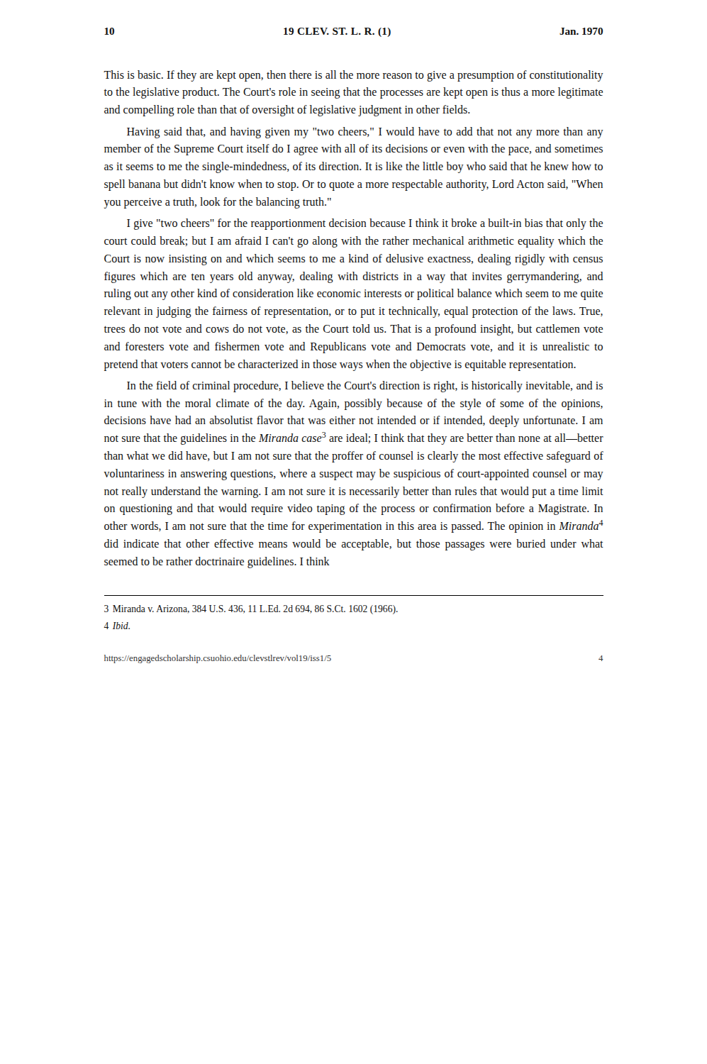10 19 Clev. St. L. R. (1) Jan. 1970
This is basic. If they are kept open, then there is all the more reason to give a presumption of constitutionality to the legislative product. The Court's role in seeing that the processes are kept open is thus a more legitimate and compelling role than that of oversight of legislative judgment in other fields.
Having said that, and having given my "two cheers," I would have to add that not any more than any member of the Supreme Court itself do I agree with all of its decisions or even with the pace, and sometimes as it seems to me the single-mindedness, of its direction. It is like the little boy who said that he knew how to spell banana but didn't know when to stop. Or to quote a more respectable authority, Lord Acton said, "When you perceive a truth, look for the balancing truth."
I give "two cheers" for the reapportionment decision because I think it broke a built-in bias that only the court could break; but I am afraid I can't go along with the rather mechanical arithmetic equality which the Court is now insisting on and which seems to me a kind of delusive exactness, dealing rigidly with census figures which are ten years old anyway, dealing with districts in a way that invites gerrymandering, and ruling out any other kind of consideration like economic interests or political balance which seem to me quite relevant in judging the fairness of representation, or to put it technically, equal protection of the laws. True, trees do not vote and cows do not vote, as the Court told us. That is a profound insight, but cattlemen vote and foresters vote and fishermen vote and Republicans vote and Democrats vote, and it is unrealistic to pretend that voters cannot be characterized in those ways when the objective is equitable representation.
In the field of criminal procedure, I believe the Court's direction is right, is historically inevitable, and is in tune with the moral climate of the day. Again, possibly because of the style of some of the opinions, decisions have had an absolutist flavor that was either not intended or if intended, deeply unfortunate. I am not sure that the guidelines in the Miranda case3 are ideal; I think that they are better than none at all—better than what we did have, but I am not sure that the proffer of counsel is clearly the most effective safeguard of voluntariness in answering questions, where a suspect may be suspicious of court-appointed counsel or may not really understand the warning. I am not sure it is necessarily better than rules that would put a time limit on questioning and that would require video taping of the process or confirmation before a Magistrate. In other words, I am not sure that the time for experimentation in this area is passed. The opinion in Miranda4 did indicate that other effective means would be acceptable, but those passages were buried under what seemed to be rather doctrinaire guidelines. I think
3 Miranda v. Arizona, 384 U.S. 436, 11 L.Ed. 2d 694, 86 S.Ct. 1602 (1966).
4 Ibid.
https://engagedscholarship.csuohio.edu/clevstlrev/vol19/iss1/5 4